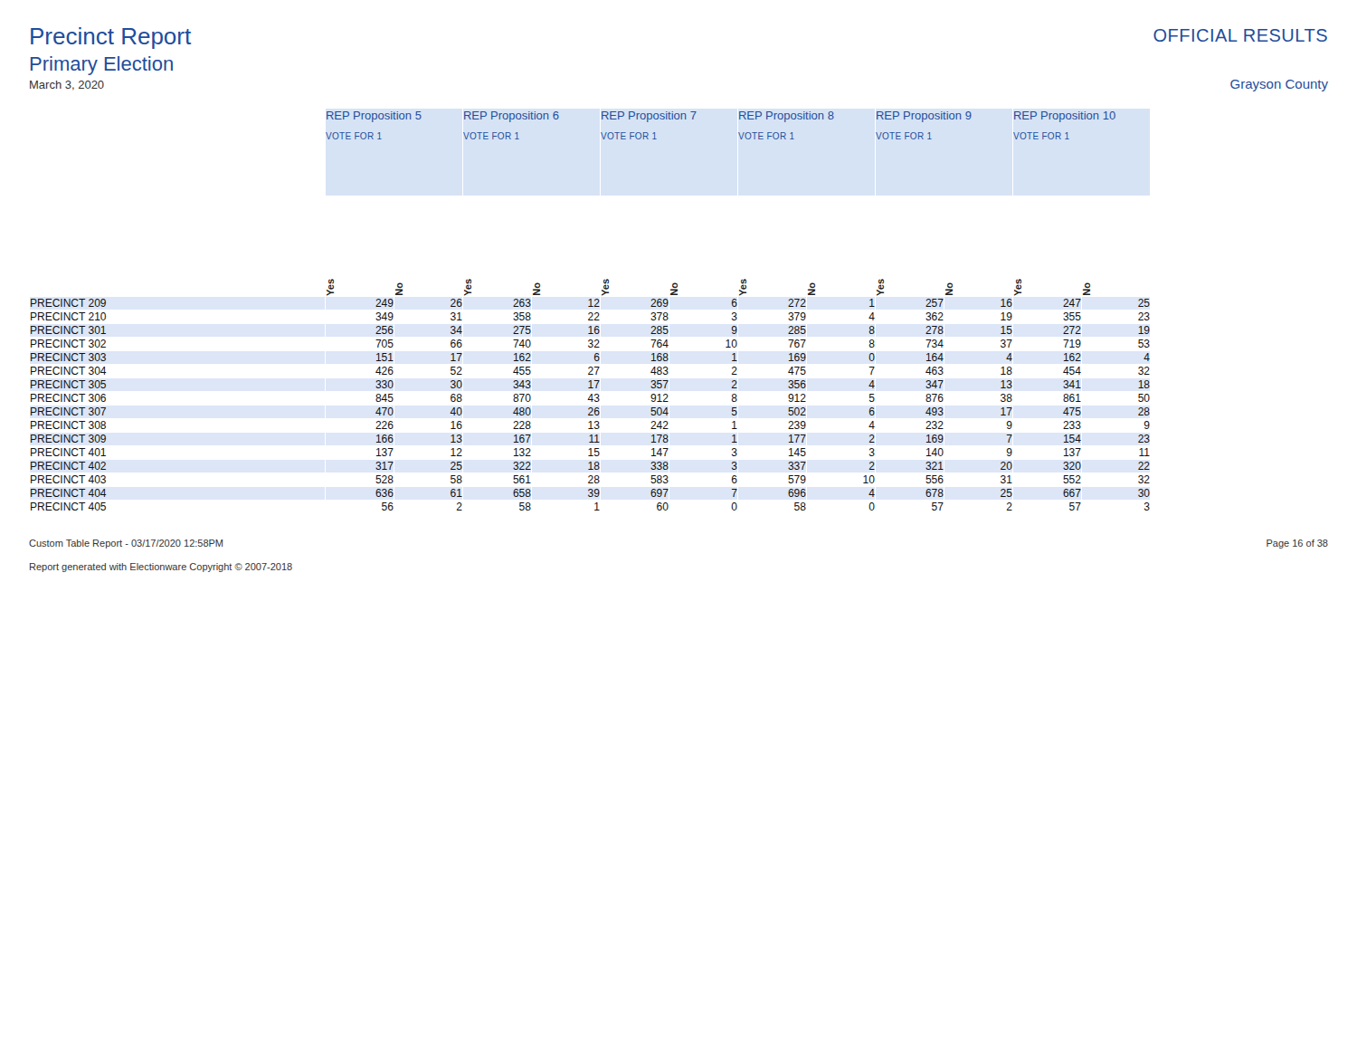Precinct Report
Primary Election
March 3, 2020
OFFICIAL RESULTS
Grayson County
| | REP Proposition 5 VOTE FOR 1 | REP Proposition 6 VOTE FOR 1 | REP Proposition 7 VOTE FOR 1 | REP Proposition 8 VOTE FOR 1 | REP Proposition 9 VOTE FOR 1 | REP Proposition 10 VOTE FOR 1 |
| --- | --- | --- | --- | --- | --- | --- |
| Yes | No | Yes | No | Yes | No | Yes | No | Yes | No | Yes | No |
| PRECINCT 209 | 249 | 26 | 263 | 12 | 269 | 6 | 272 | 1 | 257 | 16 | 247 | 25 |
| PRECINCT 210 | 349 | 31 | 358 | 22 | 378 | 3 | 379 | 4 | 362 | 19 | 355 | 23 |
| PRECINCT 301 | 256 | 34 | 275 | 16 | 285 | 9 | 285 | 8 | 278 | 15 | 272 | 19 |
| PRECINCT 302 | 705 | 66 | 740 | 32 | 764 | 10 | 767 | 8 | 734 | 37 | 719 | 53 |
| PRECINCT 303 | 151 | 17 | 162 | 6 | 168 | 1 | 169 | 0 | 164 | 4 | 162 | 4 |
| PRECINCT 304 | 426 | 52 | 455 | 27 | 483 | 2 | 475 | 7 | 463 | 18 | 454 | 32 |
| PRECINCT 305 | 330 | 30 | 343 | 17 | 357 | 2 | 356 | 4 | 347 | 13 | 341 | 18 |
| PRECINCT 306 | 845 | 68 | 870 | 43 | 912 | 8 | 912 | 5 | 876 | 38 | 861 | 50 |
| PRECINCT 307 | 470 | 40 | 480 | 26 | 504 | 5 | 502 | 6 | 493 | 17 | 475 | 28 |
| PRECINCT 308 | 226 | 16 | 228 | 13 | 242 | 1 | 239 | 4 | 232 | 9 | 233 | 9 |
| PRECINCT 309 | 166 | 13 | 167 | 11 | 178 | 1 | 177 | 2 | 169 | 7 | 154 | 23 |
| PRECINCT 401 | 137 | 12 | 132 | 15 | 147 | 3 | 145 | 3 | 140 | 9 | 137 | 11 |
| PRECINCT 402 | 317 | 25 | 322 | 18 | 338 | 3 | 337 | 2 | 321 | 20 | 320 | 22 |
| PRECINCT 403 | 528 | 58 | 561 | 28 | 583 | 6 | 579 | 10 | 556 | 31 | 552 | 32 |
| PRECINCT 404 | 636 | 61 | 658 | 39 | 697 | 7 | 696 | 4 | 678 | 25 | 667 | 30 |
| PRECINCT 405 | 56 | 2 | 58 | 1 | 60 | 0 | 58 | 0 | 57 | 2 | 57 | 3 |
Custom Table Report - 03/17/2020 12:58PM
Page 16 of 38
Report generated with Electionware Copyright © 2007-2018